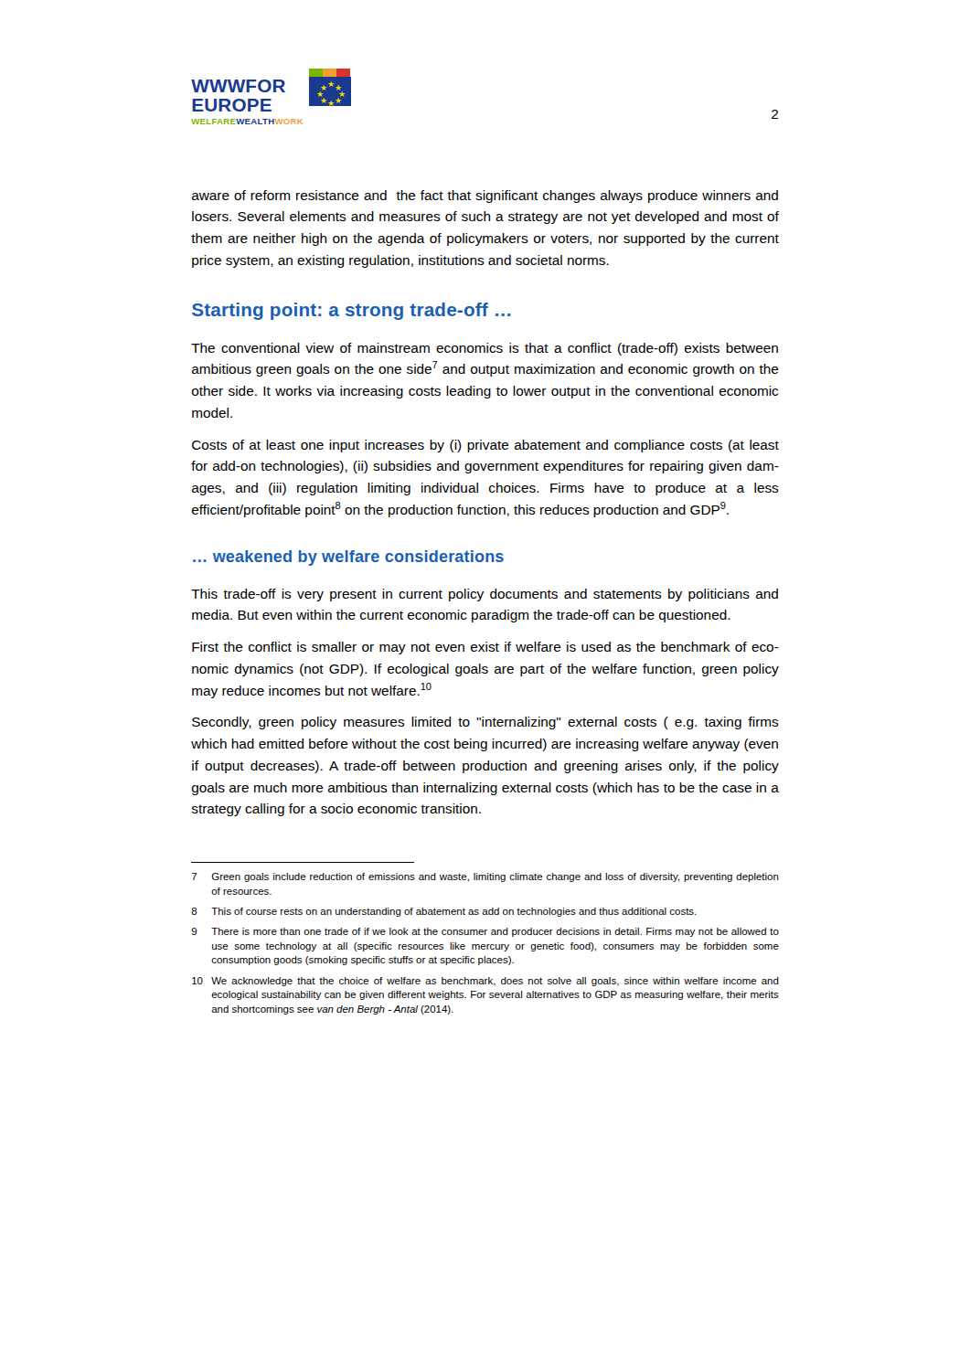WWWFOR
EUROPE
WELFARE WEALTH WORK
★ ★ ★ ★ ★ ★ ★ ★
2
aware of reform resistance and the fact that significant changes always produce winners and losers. Several elements and measures of such a strategy are not yet developed and most of them are neither high on the agenda of policymakers or voters, nor supported by the current price system, an existing regulation, institutions and societal norms.
Starting point: a strong trade-off …
The conventional view of mainstream economics is that a conflict (trade-off) exists between ambitious green goals on the one side7 and output maximization and economic growth on the other side. It works via increasing costs leading to lower output in the conventional economic model.
Costs of at least one input increases by (i) private abatement and compliance costs (at least for add-on technologies), (ii) subsidies and government expenditures for repairing given damages, and (iii) regulation limiting individual choices. Firms have to produce at a less efficient/profitable point8 on the production function, this reduces production and GDP9.
… weakened by welfare considerations
This trade-off is very present in current policy documents and statements by politicians and media. But even within the current economic paradigm the trade-off can be questioned.
First the conflict is smaller or may not even exist if welfare is used as the benchmark of economic dynamics (not GDP). If ecological goals are part of the welfare function, green policy may reduce incomes but not welfare.10
Secondly, green policy measures limited to "internalizing" external costs ( e.g. taxing firms which had emitted before without the cost being incurred) are increasing welfare anyway (even if output decreases). A trade-off between production and greening arises only, if the policy goals are much more ambitious than internalizing external costs (which has to be the case in a strategy calling for a socio economic transition.
7
Green goals include reduction of emissions and waste, limiting climate change and loss of diversity, preventing depletion of resources.
8
This of course rests on an understanding of abatement as add on technologies and thus additional costs.
9
There is more than one trade of if we look at the consumer and producer decisions in detail. Firms may not be allowed to use some technology at all (specific resources like mercury or genetic food), consumers may be forbidden some consumption goods (smoking specific stuffs or at specific places).
10
We acknowledge that the choice of welfare as benchmark, does not solve all goals, since within welfare income and ecological sustainability can be given different weights. For several alternatives to GDP as measuring welfare, their merits and shortcomings see van den Bergh - Antal (2014).